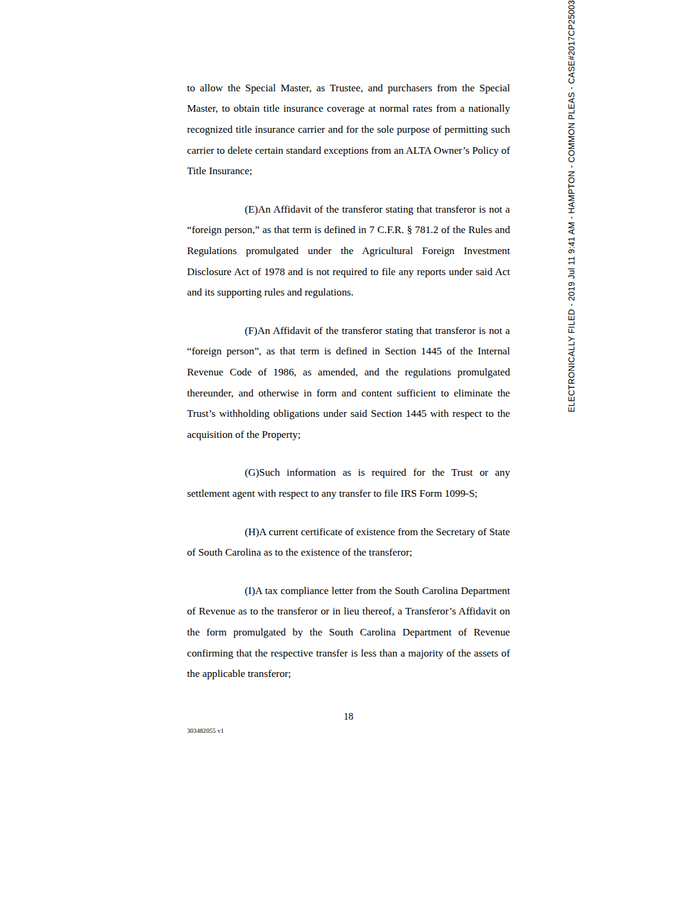ELECTRONICALLY FILED - 2019 Jul 11 9:41 AM - HAMPTON - COMMON PLEAS - CASE#2017CP2500335
to allow the Special Master, as Trustee, and purchasers from the Special Master, to obtain title insurance coverage at normal rates from a nationally recognized title insurance carrier and for the sole purpose of permitting such carrier to delete certain standard exceptions from an ALTA Owner’s Policy of Title Insurance;
(E) An Affidavit of the transferor stating that transferor is not a “foreign person,” as that term is defined in 7 C.F.R. § 781.2 of the Rules and Regulations promulgated under the Agricultural Foreign Investment Disclosure Act of 1978 and is not required to file any reports under said Act and its supporting rules and regulations.
(F) An Affidavit of the transferor stating that transferor is not a “foreign person”, as that term is defined in Section 1445 of the Internal Revenue Code of 1986, as amended, and the regulations promulgated thereunder, and otherwise in form and content sufficient to eliminate the Trust’s withholding obligations under said Section 1445 with respect to the acquisition of the Property;
(G) Such information as is required for the Trust or any settlement agent with respect to any transfer to file IRS Form 1099-S;
(H) A current certificate of existence from the Secretary of State of South Carolina as to the existence of the transferor;
(I) A tax compliance letter from the South Carolina Department of Revenue as to the transferor or in lieu thereof, a Transferor’s Affidavit on the form promulgated by the South Carolina Department of Revenue confirming that the respective transfer is less than a majority of the assets of the applicable transferor;
18
303482055 v1